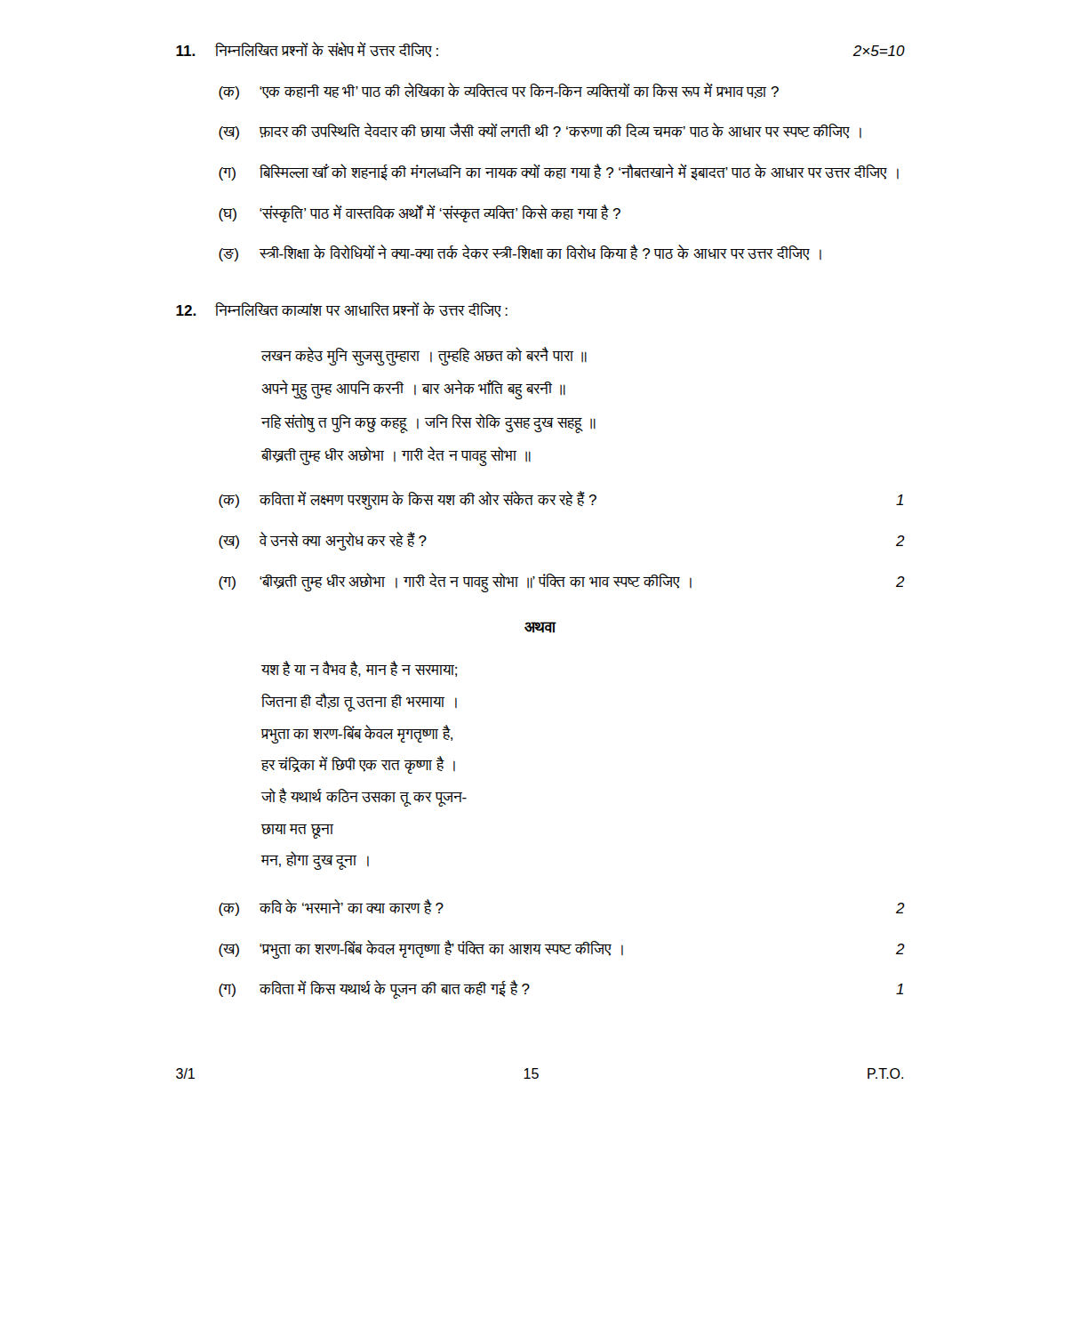11. निम्नलिखित प्रश्नों के संक्षेप में उत्तर दीजिए : 2×5=10
(क)‘एक कहानी यह भी’ पाठ की लेखिका के व्यक्तित्व पर किन-किन व्यक्तियों का किस रूप में प्रभाव पड़ा ?
(ख) फ़ादर की उपस्थिति देवदार की छाया जैसी क्यों लगती थी ? ‘करुणा की दिव्य चमक’ पाठ के आधार पर स्पष्ट कीजिए ।
(ग) बिस्मिल्ला खाँ को शहनाई की मंगलध्वनि का नायक क्यों कहा गया है ? ‘नौबतखाने में इबादत’ पाठ के आधार पर उत्तर दीजिए ।
(घ)‘संस्कृति’ पाठ में वास्तविक अर्थों में ‘संस्कृत व्यक्ति’ किसे कहा गया है ?
(ङ) स्त्री-शिक्षा के विरोधियों ने क्या-क्या तर्क देकर स्त्री-शिक्षा का विरोध किया है ? पाठ के आधार पर उत्तर दीजिए ।
12. निम्नलिखित काव्यांश पर आधारित प्रश्नों के उत्तर दीजिए :
लखन कहेउ मुनि सुजसु तुम्हारा । तुम्हहि अछत को बरनै पारा ॥
अपने मुहु तुम्ह आपनि करनी । बार अनेक भाँति बहु बरनी ॥
नहि संतोषु त पुनि कछु कहहू । जनि रिस रोकि दुसह दुख सहहू ॥
बीख्रती तुम्ह धीर अछोभा । गारी देत न पावहु सोभा ॥
(क) कविता में लक्ष्मण परशुराम के किस यश की ओर संकेत कर रहे हैं ?1
(ख) वे उनसे क्या अनुरोध कर रहे हैं ?2
(ग)‘बीख्रती तुम्ह धीर अछोभा । गारी देत न पावहु सोभा ॥’ पंक्ति का भाव स्पष्ट कीजिए ।2
अथवा
यश है या न वैभव है, मान है न सरमाया;
जितना ही दौड़ा तू उतना ही भरमाया ।
प्रभुता का शरण-बिंब केवल मृगतृष्णा है,
हर चंद्रिका में छिपी एक रात कृष्णा है ।
जो है यथार्थ कठिन उसका तू कर पूजन-
छाया मत छूना
मन, होगा दुख दूना ।
(क) कवि के ‘भरमाने’ का क्या कारण है ?2
(ख)‘प्रभुता का शरण-बिंब केवल मृगतृष्णा है’ पंक्ति का आशय स्पष्ट कीजिए ।2
(ग) कविता में किस यथार्थ के पूजन की बात कही गई है ?1
3/1 15 P.T.O.